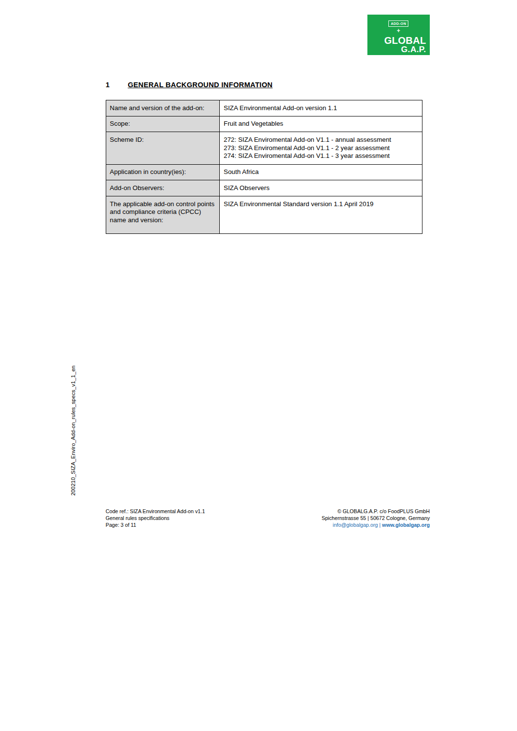ADD-ON +
GLOBAL G.A.P.
1 GENERAL BACKGROUND INFORMATION
| Name and version of the add-on: | SIZA Environmental Add-on version 1.1 |
| Scope: | Fruit and Vegetables |
| Scheme ID: | 272: SIZA Enviromental Add-on V1.1 - annual assessment 273: SIZA Enviromental Add-on V1.1 - 2 year assessment 274: SIZA Enviromental Add-on V1.1 - 3 year assessment |
| Application in country(ies): | South Africa |
| Add-on Observers: | SIZA Observers |
| The applicable add-on control points and compliance criteria (CPCC) name and version: | SIZA Environmental Standard version 1.1 April 2019 |
200210_SIZA_Enviro_Add-on_rules_specs_v1_1_en
Code ref.: SIZA Environmental Add-on v1.1
General rules specifications
Page: 3 of 11
© GLOBALG.A.P. c/o FoodPLUS GmbH
Spichernstrasse 55 | 50672 Cologne, Germany
info@globalgap.org | www.globalgap.org